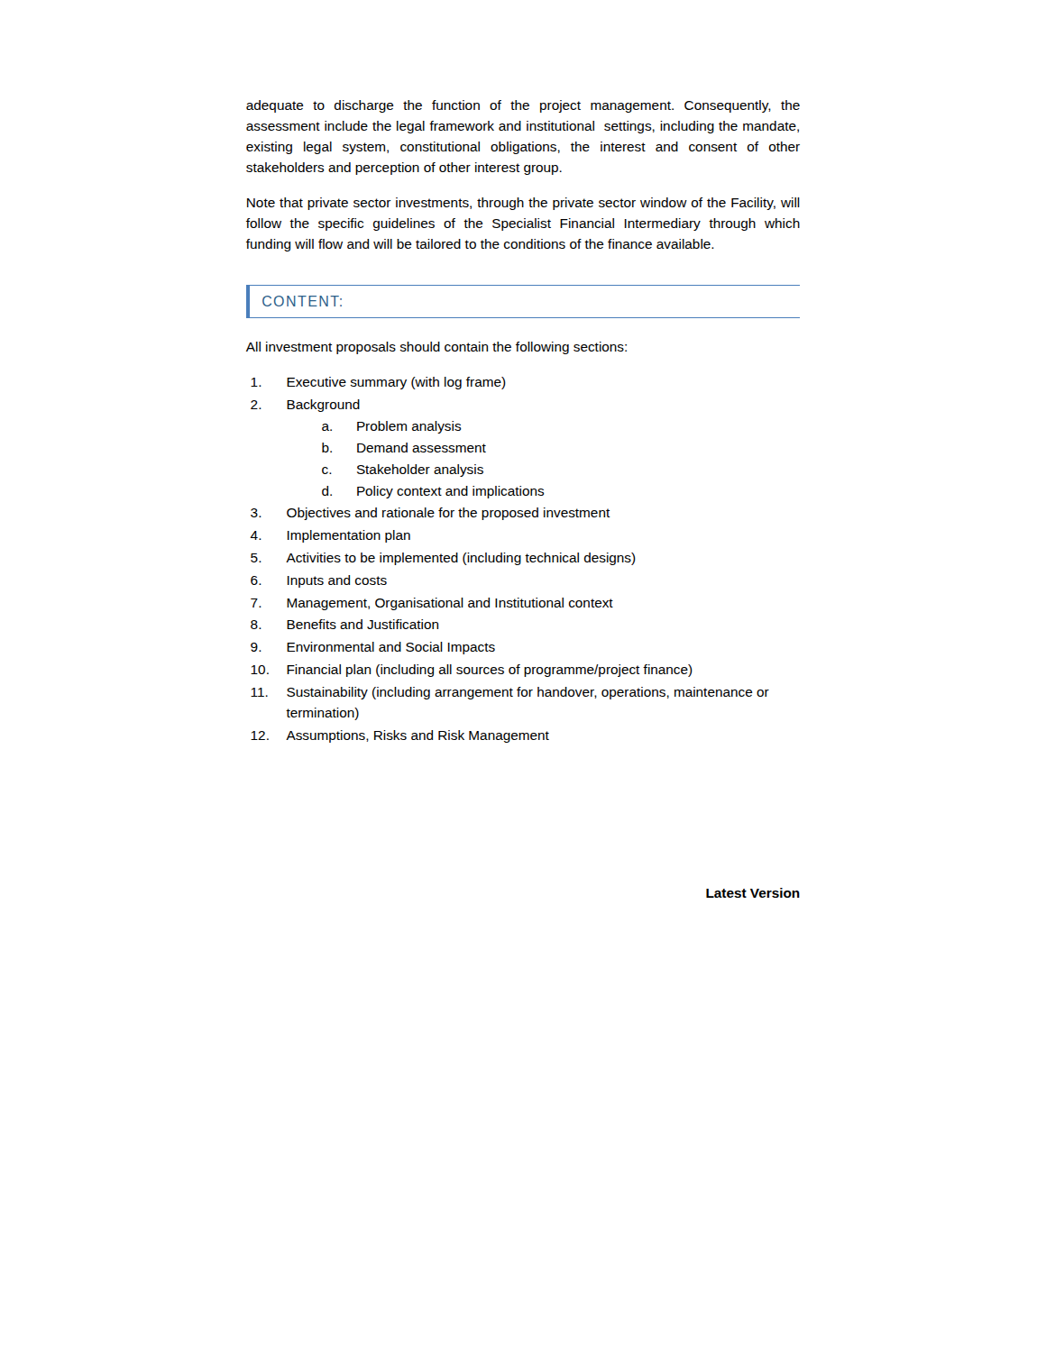adequate to discharge the function of the project management. Consequently, the assessment include the legal framework and institutional settings, including the mandate, existing legal system, constitutional obligations, the interest and consent of other stakeholders and perception of other interest group.
Note that private sector investments, through the private sector window of the Facility, will follow the specific guidelines of the Specialist Financial Intermediary through which funding will flow and will be tailored to the conditions of the finance available.
CONTENT:
All investment proposals should contain the following sections:
Executive summary (with log frame)
Background
Problem analysis
Demand assessment
Stakeholder analysis
Policy context and implications
Objectives and rationale for the proposed investment
Implementation plan
Activities to be implemented (including technical designs)
Inputs and costs
Management, Organisational and Institutional context
Benefits and Justification
Environmental and Social Impacts
Financial plan (including all sources of programme/project finance)
Sustainability (including arrangement for handover, operations, maintenance or termination)
Assumptions, Risks and Risk Management
Latest Version